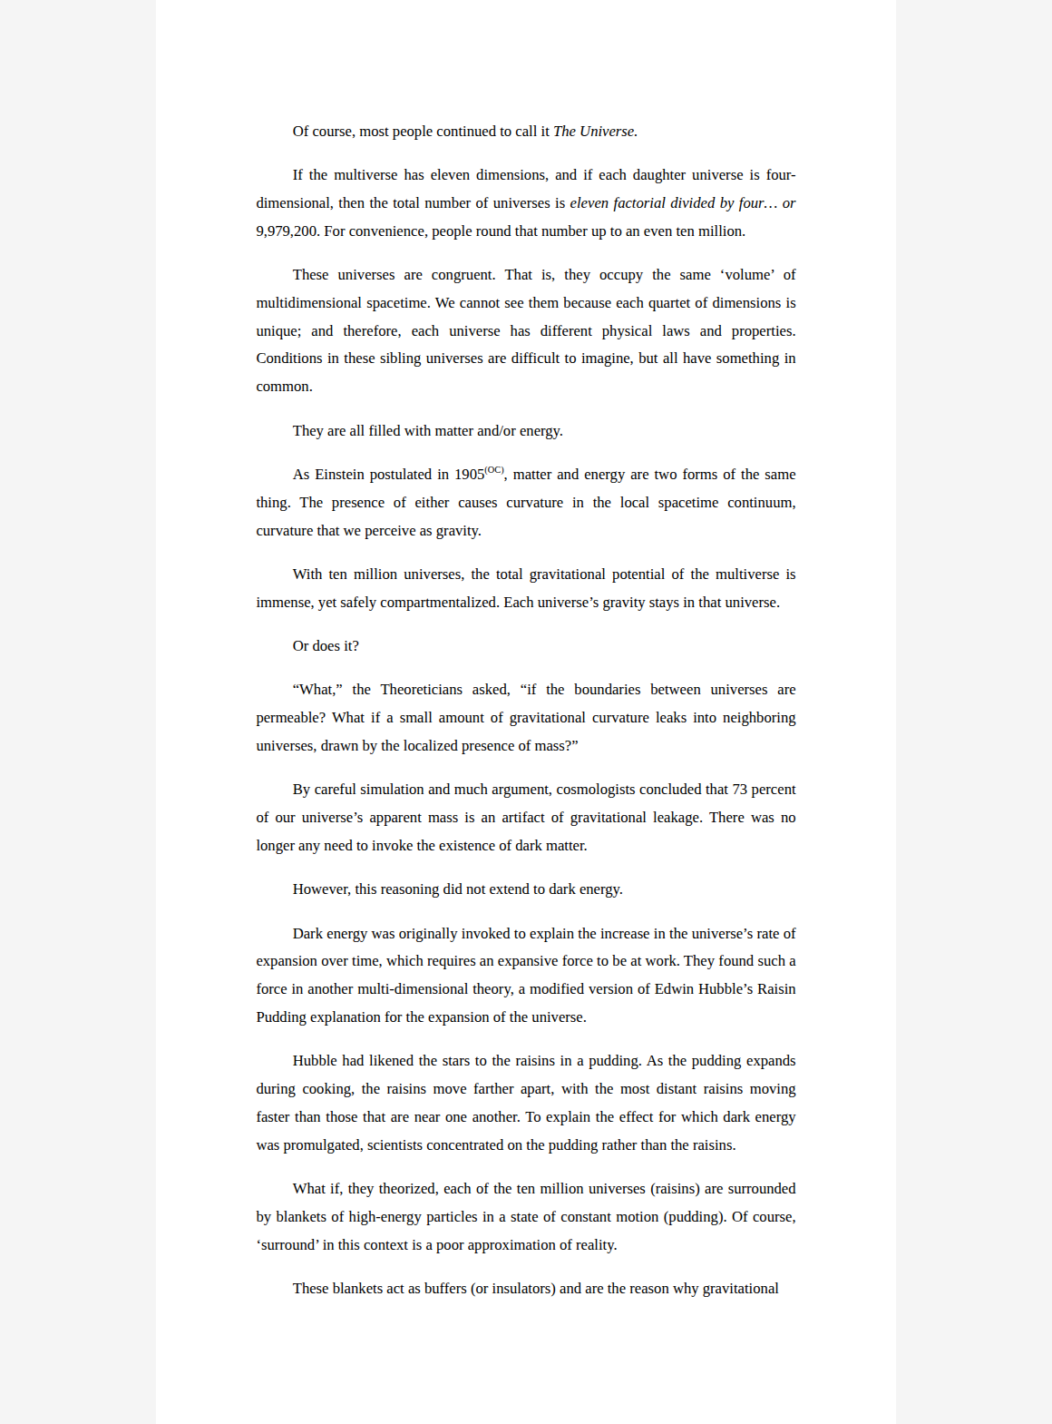Of course, most people continued to call it The Universe.
If the multiverse has eleven dimensions, and if each daughter universe is four-dimensional, then the total number of universes is eleven factorial divided by four… or 9,979,200. For convenience, people round that number up to an even ten million.
These universes are congruent. That is, they occupy the same ‘volume’ of multidimensional spacetime. We cannot see them because each quartet of dimensions is unique; and therefore, each universe has different physical laws and properties. Conditions in these sibling universes are difficult to imagine, but all have something in common.
They are all filled with matter and/or energy.
As Einstein postulated in 1905(OC), matter and energy are two forms of the same thing. The presence of either causes curvature in the local spacetime continuum, curvature that we perceive as gravity.
With ten million universes, the total gravitational potential of the multiverse is immense, yet safely compartmentalized. Each universe’s gravity stays in that universe.
Or does it?
“What,” the Theoreticians asked, “if the boundaries between universes are permeable? What if a small amount of gravitational curvature leaks into neighboring universes, drawn by the localized presence of mass?”
By careful simulation and much argument, cosmologists concluded that 73 percent of our universe’s apparent mass is an artifact of gravitational leakage. There was no longer any need to invoke the existence of dark matter.
However, this reasoning did not extend to dark energy.
Dark energy was originally invoked to explain the increase in the universe’s rate of expansion over time, which requires an expansive force to be at work. They found such a force in another multi-dimensional theory, a modified version of Edwin Hubble’s Raisin Pudding explanation for the expansion of the universe.
Hubble had likened the stars to the raisins in a pudding. As the pudding expands during cooking, the raisins move farther apart, with the most distant raisins moving faster than those that are near one another. To explain the effect for which dark energy was promulgated, scientists concentrated on the pudding rather than the raisins.
What if, they theorized, each of the ten million universes (raisins) are surrounded by blankets of high-energy particles in a state of constant motion (pudding). Of course, ‘surround’ in this context is a poor approximation of reality.
These blankets act as buffers (or insulators) and are the reason why gravitational